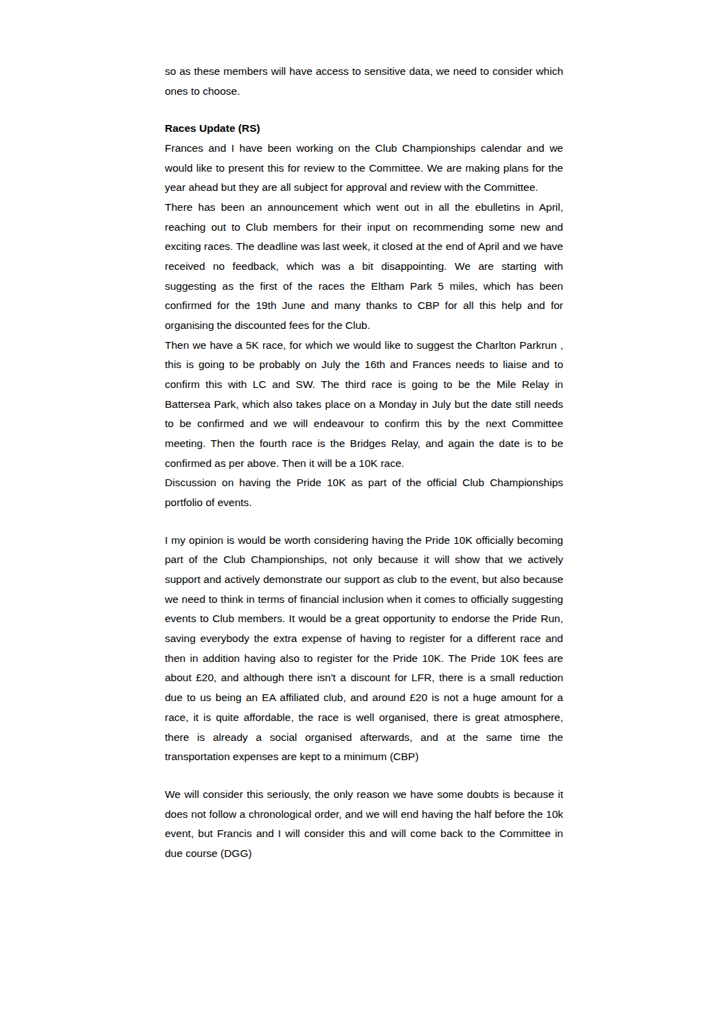so as these members will have access to sensitive data, we need to consider which ones to choose.
Races Update (RS)
Frances and I have been working on the Club Championships calendar and we would like to present this for review to the Committee. We are making plans for the year ahead but they are all subject for approval and review with the Committee.
There has been an announcement which went out in all the ebulletins in April, reaching out to Club members for their input on recommending some new and exciting races. The deadline was last week, it closed at the end of April and we have received no feedback, which was a bit disappointing. We are starting with suggesting as the first of the races the Eltham Park 5 miles, which has been confirmed for the 19th June and many thanks to CBP for all this help and for organising the discounted fees for the Club.
Then we have a 5K race, for which we would like to suggest the Charlton Parkrun , this is going to be probably on July the 16th and Frances needs to liaise and to confirm this with LC and SW. The third race is going to be the Mile Relay in Battersea Park, which also takes place on a Monday in July but the date still needs to be confirmed and we will endeavour to confirm this by the next Committee meeting. Then the fourth race is the Bridges Relay, and again the date is to be confirmed as per above. Then it will be a 10K race.
Discussion on having the Pride 10K as part of the official Club Championships portfolio of events.
I my opinion is would be worth considering having the Pride 10K officially becoming part of the Club Championships, not only because it will show that we actively support and actively demonstrate our support as club to the event, but also because we need to think in terms of financial inclusion when it comes to officially suggesting events to Club members. It would be a great opportunity to endorse the Pride Run, saving everybody the extra expense of having to register for a different race and then in addition having also to register for the Pride 10K. The Pride 10K fees are about £20, and although there isn't a discount for LFR, there is a small reduction due to us being an EA affiliated club, and around £20 is not a huge amount for a race, it is quite affordable, the race is well organised, there is great atmosphere, there is already a social organised afterwards, and at the same time the transportation expenses are kept to a minimum (CBP)
We will consider this seriously, the only reason we have some doubts is because it does not follow a chronological order, and we will end having the half before the 10k event, but Francis and I will consider this and will come back to the Committee in due course (DGG)